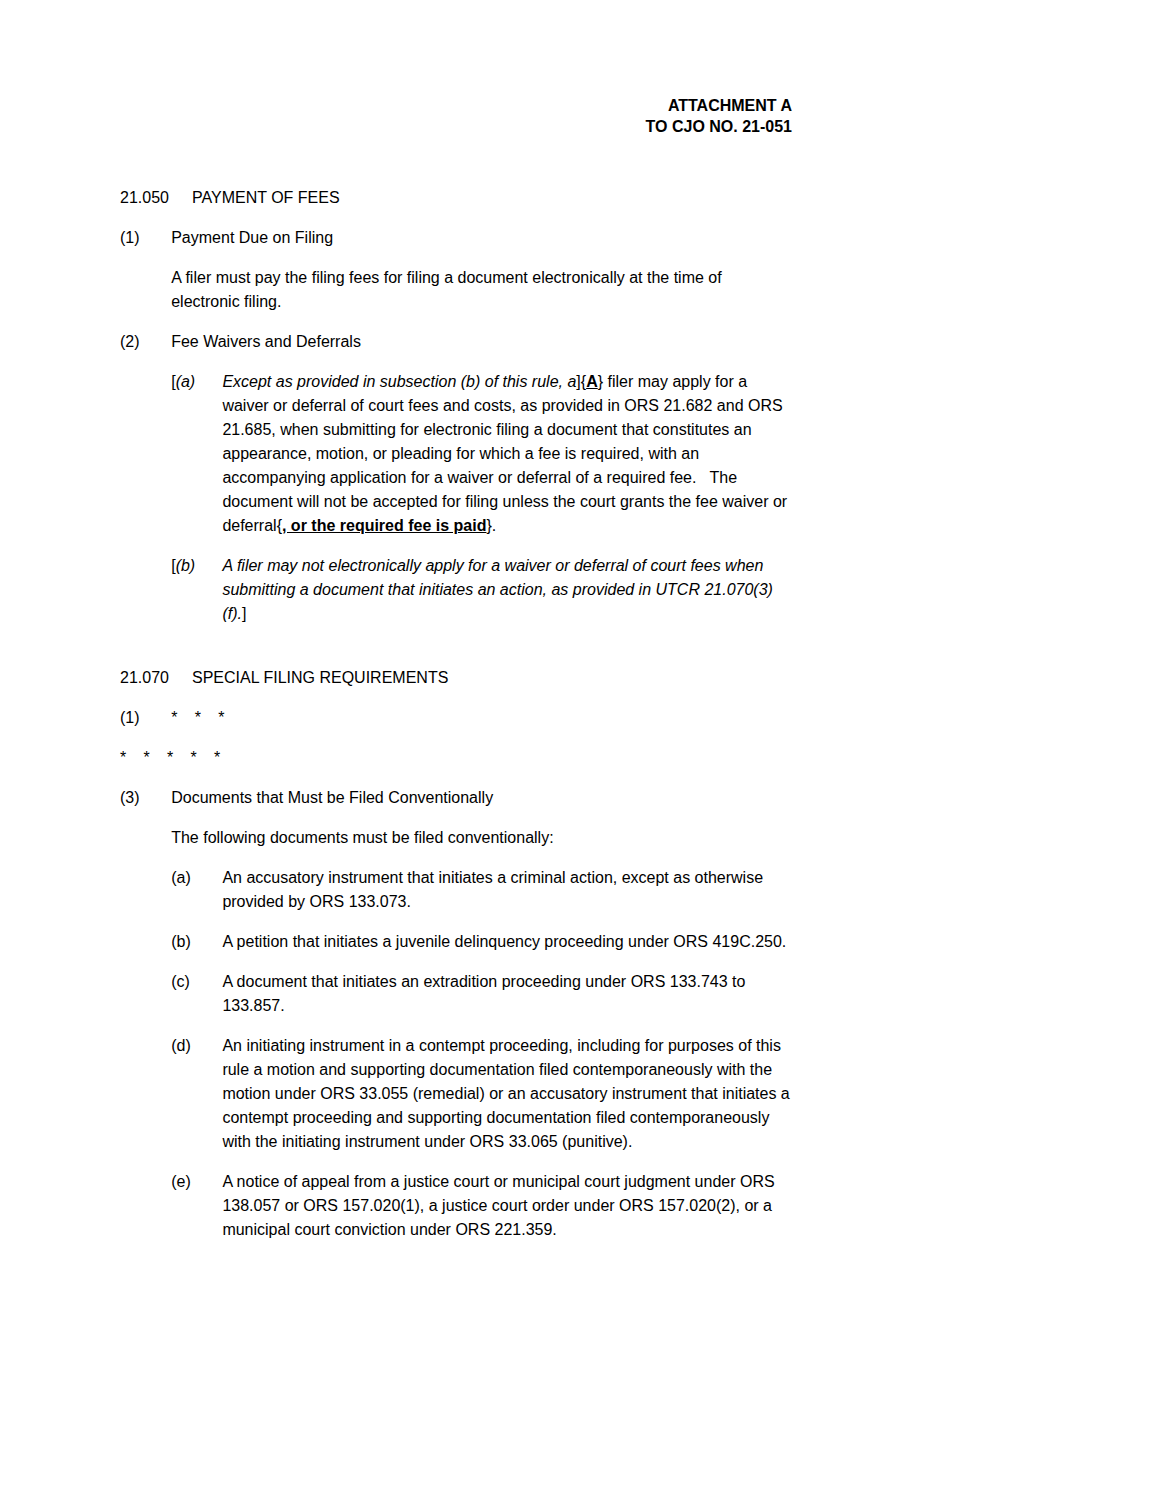ATTACHMENT A
TO CJO NO. 21-051
21.050 PAYMENT OF FEES
(1) Payment Due on Filing
A filer must pay the filing fees for filing a document electronically at the time of electronic filing.
(2) Fee Waivers and Deferrals
[(a) Except as provided in subsection (b) of this rule, a]{A} filer may apply for a waiver or deferral of court fees and costs, as provided in ORS 21.682 and ORS 21.685, when submitting for electronic filing a document that constitutes an appearance, motion, or pleading for which a fee is required, with an accompanying application for a waiver or deferral of a required fee. The document will not be accepted for filing unless the court grants the fee waiver or deferral{, or the required fee is paid}.
[(b) A filer may not electronically apply for a waiver or deferral of court fees when submitting a document that initiates an action, as provided in UTCR 21.070(3)(f).]
21.070 SPECIAL FILING REQUIREMENTS
(1)* * *
* * * * *
(3) Documents that Must be Filed Conventionally
The following documents must be filed conventionally:
(a) An accusatory instrument that initiates a criminal action, except as otherwise provided by ORS 133.073.
(b) A petition that initiates a juvenile delinquency proceeding under ORS 419C.250.
(c) A document that initiates an extradition proceeding under ORS 133.743 to 133.857.
(d) An initiating instrument in a contempt proceeding, including for purposes of this rule a motion and supporting documentation filed contemporaneously with the motion under ORS 33.055 (remedial) or an accusatory instrument that initiates a contempt proceeding and supporting documentation filed contemporaneously with the initiating instrument under ORS 33.065 (punitive).
(e) A notice of appeal from a justice court or municipal court judgment under ORS 138.057 or ORS 157.020(1), a justice court order under ORS 157.020(2), or a municipal court conviction under ORS 221.359.